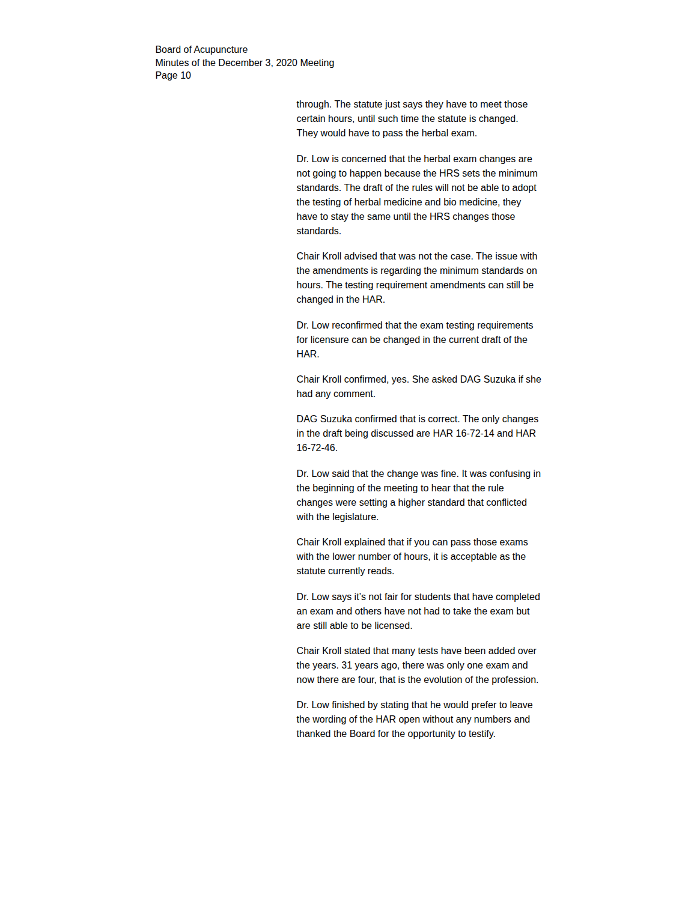Board of Acupuncture
Minutes of the December 3, 2020 Meeting
Page 10
through. The statute just says they have to meet those certain hours, until such time the statute is changed. They would have to pass the herbal exam.
Dr. Low is concerned that the herbal exam changes are not going to happen because the HRS sets the minimum standards. The draft of the rules will not be able to adopt the testing of herbal medicine and bio medicine, they have to stay the same until the HRS changes those standards.
Chair Kroll advised that was not the case. The issue with the amendments is regarding the minimum standards on hours. The testing requirement amendments can still be changed in the HAR.
Dr. Low reconfirmed that the exam testing requirements for licensure can be changed in the current draft of the HAR.
Chair Kroll confirmed, yes. She asked DAG Suzuka if she had any comment.
DAG Suzuka confirmed that is correct. The only changes in the draft being discussed are HAR 16-72-14 and HAR 16-72-46.
Dr. Low said that the change was fine. It was confusing in the beginning of the meeting to hear that the rule changes were setting a higher standard that conflicted with the legislature.
Chair Kroll explained that if you can pass those exams with the lower number of hours, it is acceptable as the statute currently reads.
Dr. Low says it’s not fair for students that have completed an exam and others have not had to take the exam but are still able to be licensed.
Chair Kroll stated that many tests have been added over the years. 31 years ago, there was only one exam and now there are four, that is the evolution of the profession.
Dr. Low finished by stating that he would prefer to leave the wording of the HAR open without any numbers and thanked the Board for the opportunity to testify.